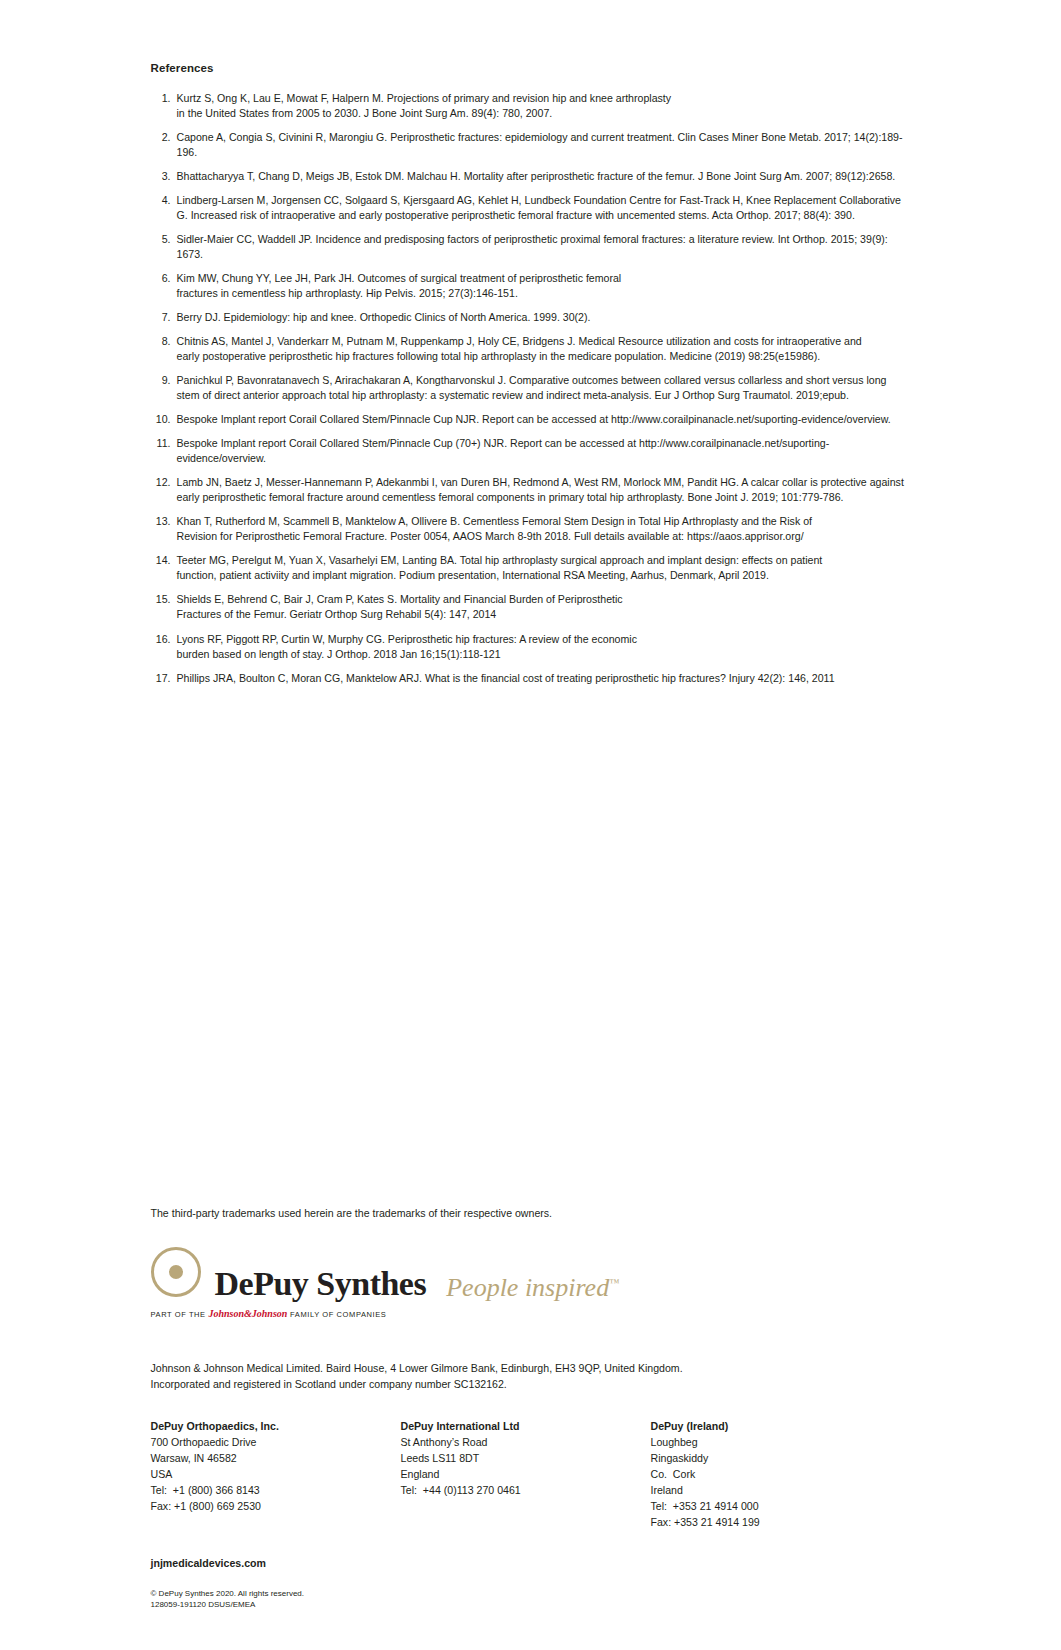References
1. Kurtz S, Ong K, Lau E, Mowat F, Halpern M. Projections of primary and revision hip and knee arthroplasty
in the United States from 2005 to 2030. J Bone Joint Surg Am. 89(4): 780, 2007.
2. Capone A, Congia S, Civinini R, Marongiu G. Periprosthetic fractures: epidemiology and current treatment. Clin Cases Miner Bone Metab. 2017; 14(2):189-196.
3. Bhattacharyya T, Chang D, Meigs JB, Estok DM. Malchau H. Mortality after periprosthetic fracture of the femur. J Bone Joint Surg Am. 2007; 89(12):2658.
4. Lindberg-Larsen M, Jorgensen CC, Solgaard S, Kjersgaard AG, Kehlet H, Lundbeck Foundation Centre for Fast-Track H, Knee Replacement Collaborative
G. Increased risk of intraoperative and early postoperative periprosthetic femoral fracture with uncemented stems. Acta Orthop. 2017; 88(4): 390.
5. Sidler-Maier CC, Waddell JP. Incidence and predisposing factors of periprosthetic proximal femoral fractures: a literature review. Int Orthop. 2015; 39(9): 1673.
6. Kim MW, Chung YY, Lee JH, Park JH. Outcomes of surgical treatment of periprosthetic femoral
fractures in cementless hip arthroplasty. Hip Pelvis. 2015; 27(3):146-151.
7. Berry DJ. Epidemiology: hip and knee. Orthopedic Clinics of North America. 1999. 30(2).
8. Chitnis AS, Mantel J, Vanderkarr M, Putnam M, Ruppenkamp J, Holy CE, Bridgens J. Medical Resource utilization and costs for intraoperative and
early postoperative periprosthetic hip fractures following total hip arthroplasty in the medicare population. Medicine (2019) 98:25(e15986).
9. Panichkul P, Bavonratanavech S, Arirachakaran A, Kongtharvonskul J. Comparative outcomes between collared versus collarless and short versus long
stem of direct anterior approach total hip arthroplasty: a systematic review and indirect meta-analysis. Eur J Orthop Surg Traumatol. 2019;epub.
10. Bespoke Implant report Corail Collared Stem/Pinnacle Cup NJR. Report can be accessed at http://www.corailpinanacle.net/suporting-evidence/overview.
11. Bespoke Implant report Corail Collared Stem/Pinnacle Cup (70+) NJR. Report can be accessed at http://www.corailpinanacle.net/suporting-evidence/overview.
12. Lamb JN, Baetz J, Messer-Hannemann P, Adekanmbi I, van Duren BH, Redmond A, West RM, Morlock MM, Pandit HG. A calcar collar is protective against
early periprosthetic femoral fracture around cementless femoral components in primary total hip arthroplasty. Bone Joint J. 2019; 101:779-786.
13. Khan T, Rutherford M, Scammell B, Manktelow A, Ollivere B. Cementless Femoral Stem Design in Total Hip Arthroplasty and the Risk of
Revision for Periprosthetic Femoral Fracture. Poster 0054, AAOS March 8-9th 2018. Full details available at: https://aaos.apprisor.org/
14. Teeter MG, Perelgut M, Yuan X, Vasarhelyi EM, Lanting BA. Total hip arthroplasty surgical approach and implant design: effects on patient
function, patient activiity and implant migration. Podium presentation, International RSA Meeting, Aarhus, Denmark, April 2019.
15. Shields E, Behrend C, Bair J, Cram P, Kates S. Mortality and Financial Burden of Periprosthetic
Fractures of the Femur. Geriatr Orthop Surg Rehabil 5(4): 147, 2014
16. Lyons RF, Piggott RP, Curtin W, Murphy CG. Periprosthetic hip fractures: A review of the economic
burden based on length of stay. J Orthop. 2018 Jan 16;15(1):118-121
17. Phillips JRA, Boulton C, Moran CG, Manktelow ARJ. What is the financial cost of treating periprosthetic hip fractures? Injury 42(2): 146, 2011
The third-party trademarks used herein are the trademarks of their respective owners.
DePuy Synthes
People inspired™
PART OF THE Johnson&Johnson FAMILY OF COMPANIES
Johnson & Johnson Medical Limited. Baird House, 4 Lower Gilmore Bank, Edinburgh, EH3 9QP, United Kingdom.
Incorporated and registered in Scotland under company number SC132162.
DePuy Orthopaedics, Inc.
700 Orthopaedic Drive
Warsaw, IN 46582
USA
Tel: +1 (800) 366 8143
Fax: +1 (800) 669 2530
DePuy International Ltd
St Anthony’s Road
Leeds LS11 8DT
England
Tel: +44 (0)113 270 0461
DePuy (Ireland)
Loughbeg
Ringaskiddy
Co. Cork
Ireland
Tel: +353 21 4914 000
Fax: +353 21 4914 199
jnjmedicaldevices.com
© DePuy Synthes 2020. All rights reserved.
128059-191120 DSUS/EMEA